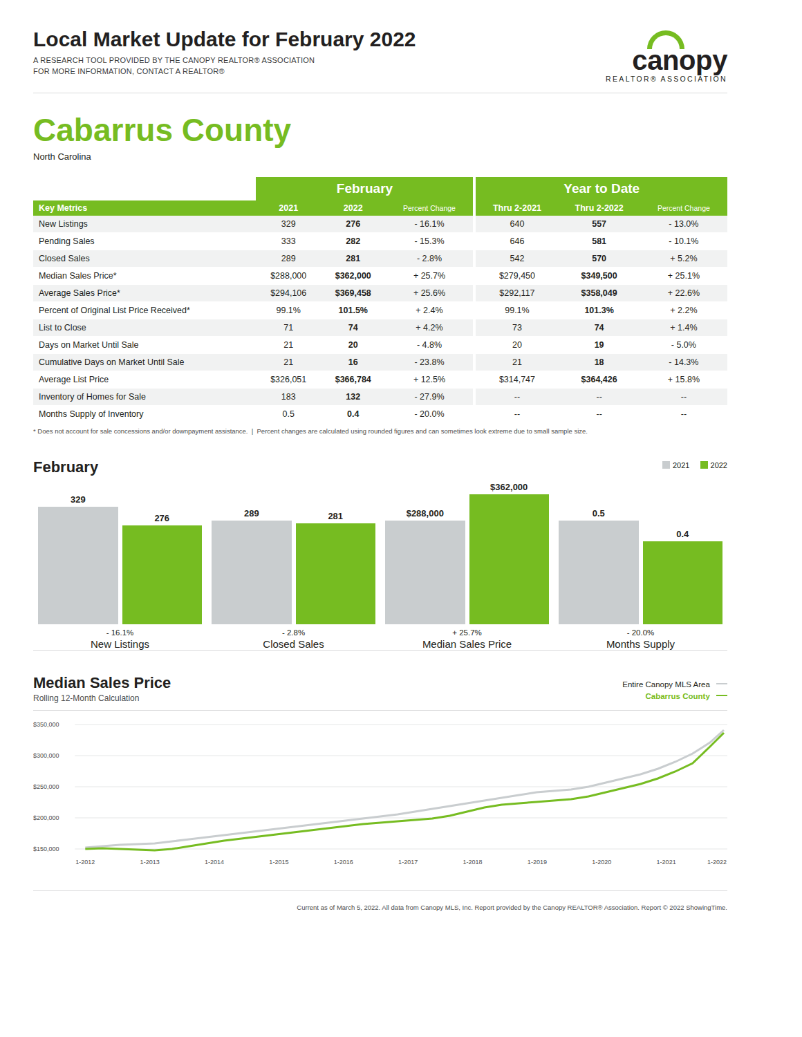Local Market Update for February 2022
A Research Tool Provided by the Canopy REALTOR® Association
For more information, contact a REALTOR®
canopy
Realtor® Association
Cabarrus County
North Carolina
| | February | Year to Date |
| --- | --- | --- |
| Key Metrics | 2021 | 2022 | Percent Change | Thru 2-2021 | Thru 2-2022 | Percent Change |
| New Listings | 329 | 276 | - 16.1% | 640 | 557 | - 13.0% |
| Pending Sales | 333 | 282 | - 15.3% | 646 | 581 | - 10.1% |
| Closed Sales | 289 | 281 | - 2.8% | 542 | 570 | + 5.2% |
| Median Sales Price* | $288,000 | $362,000 | + 25.7% | $279,450 | $349,500 | + 25.1% |
| Average Sales Price* | $294,106 | $369,458 | + 25.6% | $292,117 | $358,049 | + 22.6% |
| Percent of Original List Price Received* | 99.1% | 101.5% | + 2.4% | 99.1% | 101.3% | + 2.2% |
| List to Close | 71 | 74 | + 4.2% | 73 | 74 | + 1.4% |
| Days on Market Until Sale | 21 | 20 | - 4.8% | 20 | 19 | - 5.0% |
| Cumulative Days on Market Until Sale | 21 | 16 | - 23.8% | 21 | 18 | - 14.3% |
| Average List Price | $326,051 | $366,784 | + 12.5% | $314,747 | $364,426 | + 15.8% |
| Inventory of Homes for Sale | 183 | 132 | - 27.9% | -- | -- | -- |
| Months Supply of Inventory | 0.5 | 0.4 | - 20.0% | -- | -- | -- |
* Does not account for sale concessions and/or downpayment assistance. | Percent changes are calculated using rounded figures and can sometimes look extreme due to small sample size.
February
2021 2022
329
276
- 16.1%
New Listings
289
281
- 2.8%
Closed Sales
$288,000
$362,000
+ 25.7%
Median Sales Price
0.5
0.4
- 20.0%
Months Supply
Median Sales Price
Rolling 12-Month Calculation
Entire Canopy MLS Area
Cabarrus County
$350,000 $300,000 $250,000 $200,000 $150,000 1-2012 1-2013 1-2014 1-2015 1-2016 1-2017 1-2018 1-2019 1-2020 1-2021 1-2022
Current as of March 5, 2022. All data from Canopy MLS, Inc. Report provided by the Canopy REALTOR® Association. Report © 2022 ShowingTime.